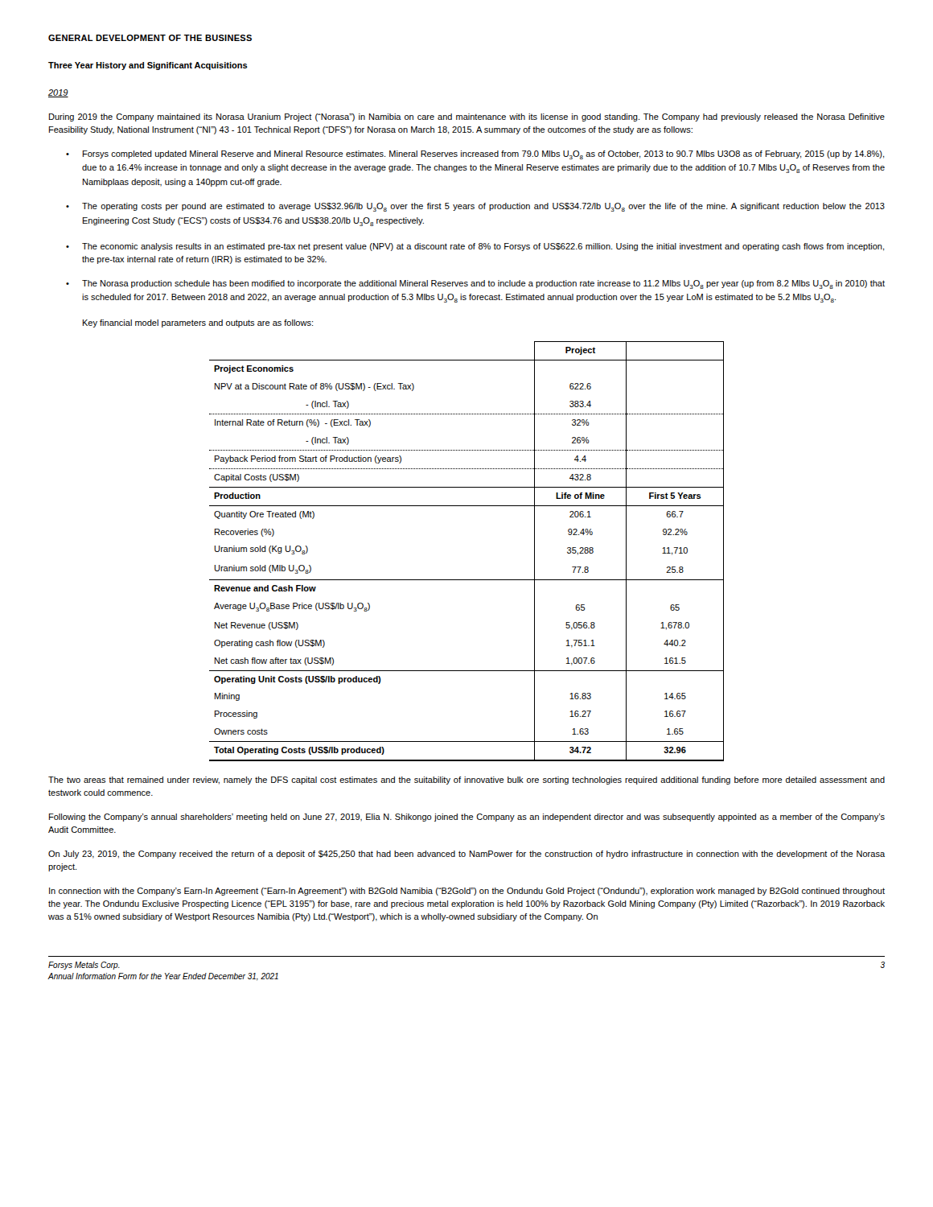GENERAL DEVELOPMENT OF THE BUSINESS
Three Year History and Significant Acquisitions
2019
During 2019 the Company maintained its Norasa Uranium Project (“Norasa”) in Namibia on care and maintenance with its license in good standing. The Company had previously released the Norasa Definitive Feasibility Study, National Instrument (“NI”) 43 - 101 Technical Report (“DFS”) for Norasa on March 18, 2015. A summary of the outcomes of the study are as follows:
Forsys completed updated Mineral Reserve and Mineral Resource estimates. Mineral Reserves increased from 79.0 Mlbs U3O8 as of October, 2013 to 90.7 Mlbs U3O8 as of February, 2015 (up by 14.8%), due to a 16.4% increase in tonnage and only a slight decrease in the average grade. The changes to the Mineral Reserve estimates are primarily due to the addition of 10.7 Mlbs U3O8 of Reserves from the Namibplaas deposit, using a 140ppm cut-off grade.
The operating costs per pound are estimated to average US$32.96/lb U3O8 over the first 5 years of production and US$34.72/lb U3O8 over the life of the mine. A significant reduction below the 2013 Engineering Cost Study (“ECS”) costs of US$34.76 and US$38.20/lb U3O8 respectively.
The economic analysis results in an estimated pre-tax net present value (NPV) at a discount rate of 8% to Forsys of US$622.6 million. Using the initial investment and operating cash flows from inception, the pre-tax internal rate of return (IRR) is estimated to be 32%.
The Norasa production schedule has been modified to incorporate the additional Mineral Reserves and to include a production rate increase to 11.2 Mlbs U3O8 per year (up from 8.2 Mlbs U3O8 in 2010) that is scheduled for 2017. Between 2018 and 2022, an average annual production of 5.3 Mlbs U3O8 is forecast. Estimated annual production over the 15 year LoM is estimated to be 5.2 Mlbs U3O8.
Key financial model parameters and outputs are as follows:
| | Project | |
| Project Economics | | |
| NPV at a Discount Rate of 8% (US$M) - (Excl. Tax) | 622.6 | |
| - (Incl. Tax) | 383.4 | |
| Internal Rate of Return (%) - (Excl. Tax) | 32% | |
| - (Incl. Tax) | 26% | |
| Payback Period from Start of Production (years) | 4.4 | |
| Capital Costs (US$M) | 432.8 | |
| Production | Life of Mine | First 5 Years |
| Quantity Ore Treated (Mt) | 206.1 | 66.7 |
| Recoveries (%) | 92.4% | 92.2% |
| Uranium sold (Kg U 3 O 8 ) | 35,288 | 11,710 |
| Uranium sold (Mlb U 3 O 8 ) | 77.8 | 25.8 |
| Revenue and Cash Flow | | |
| Average U 3 O 8 Base Price (US$/lb U 3 O 8 ) | 65 | 65 |
| Net Revenue (US$M) | 5,056.8 | 1,678.0 |
| Operating cash flow (US$M) | 1,751.1 | 440.2 |
| Net cash flow after tax (US$M) | 1,007.6 | 161.5 |
| Operating Unit Costs (US$/lb produced) | | |
| Mining | 16.83 | 14.65 |
| Processing | 16.27 | 16.67 |
| Owners costs | 1.63 | 1.65 |
| Total Operating Costs (US$/lb produced) | 34.72 | 32.96 |
The two areas that remained under review, namely the DFS capital cost estimates and the suitability of innovative bulk ore sorting technologies required additional funding before more detailed assessment and testwork could commence.
Following the Company’s annual shareholders’ meeting held on June 27, 2019, Elia N. Shikongo joined the Company as an independent director and was subsequently appointed as a member of the Company’s Audit Committee.
On July 23, 2019, the Company received the return of a deposit of $425,250 that had been advanced to NamPower for the construction of hydro infrastructure in connection with the development of the Norasa project.
In connection with the Company’s Earn-In Agreement (“Earn-In Agreement”) with B2Gold Namibia (“B2Gold”) on the Ondundu Gold Project (“Ondundu”), exploration work managed by B2Gold continued throughout the year. The Ondundu Exclusive Prospecting Licence (“EPL 3195”) for base, rare and precious metal exploration is held 100% by Razorback Gold Mining Company (Pty) Limited (“Razorback”). In 2019 Razorback was a 51% owned subsidiary of Westport Resources Namibia (Pty) Ltd.(“Westport”), which is a wholly-owned subsidiary of the Company. On
Forsys Metals Corp.
Annual Information Form for the Year Ended December 31, 2021
3